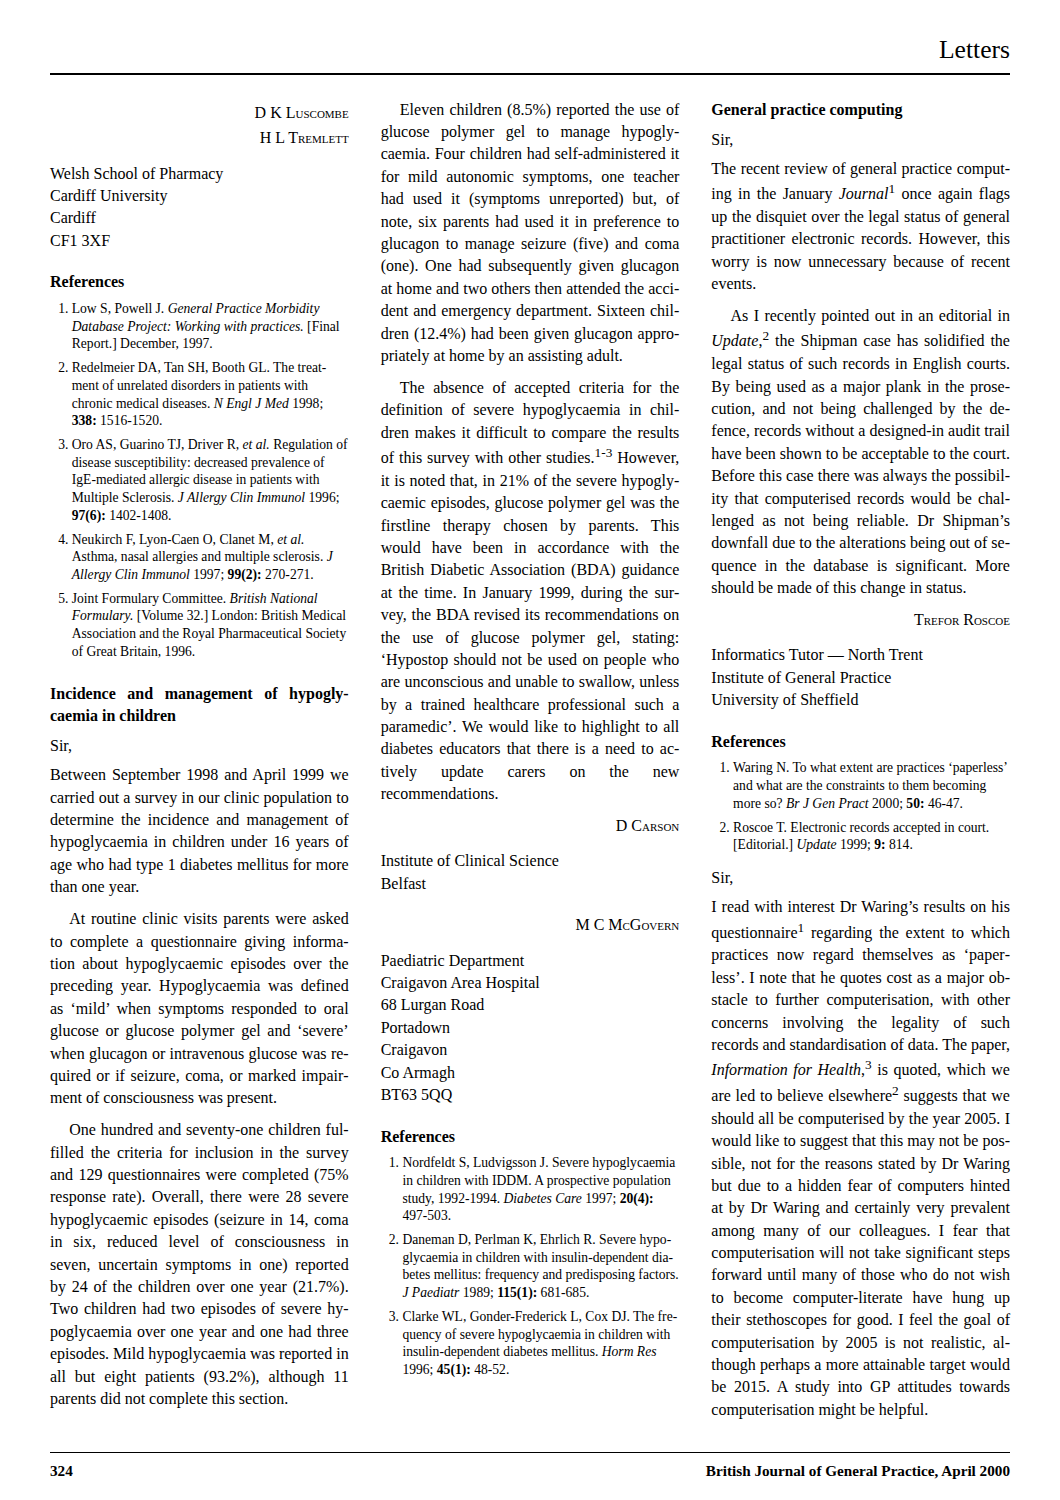Letters
D K Luscombe
H L Tremlett
Welsh School of Pharmacy
Cardiff University
Cardiff
CF1 3XF
References
Low S, Powell J. General Practice Morbidity Database Project: Working with practices. [Final Report.] December, 1997.
Redelmeier DA, Tan SH, Booth GL. The treatment of unrelated disorders in patients with chronic medical diseases. N Engl J Med 1998; 338: 1516-1520.
Oro AS, Guarino TJ, Driver R, et al. Regulation of disease susceptibility: decreased prevalence of IgE-mediated allergic disease in patients with Multiple Sclerosis. J Allergy Clin Immunol 1996; 97(6): 1402-1408.
Neukirch F, Lyon-Caen O, Clanet M, et al. Asthma, nasal allergies and multiple sclerosis. J Allergy Clin Immunol 1997; 99(2): 270-271.
Joint Formulary Committee. British National Formulary. [Volume 32.] London: British Medical Association and the Royal Pharmaceutical Society of Great Britain, 1996.
Incidence and management of hypoglycaemia in children
Sir,
Between September 1998 and April 1999 we carried out a survey in our clinic population to determine the incidence and management of hypoglycaemia in children under 16 years of age who had type 1 diabetes mellitus for more than one year.
At routine clinic visits parents were asked to complete a questionnaire giving information about hypoglycaemic episodes over the preceding year. Hypoglycaemia was defined as ‘mild’ when symptoms responded to oral glucose or glucose polymer gel and ‘severe’ when glucagon or intravenous glucose was required or if seizure, coma, or marked impairment of consciousness was present.
One hundred and seventy-one children fulfilled the criteria for inclusion in the survey and 129 questionnaires were completed (75% response rate). Overall, there were 28 severe hypoglycaemic episodes (seizure in 14, coma in six, reduced level of consciousness in seven, uncertain symptoms in one) reported by 24 of the children over one year (21.7%). Two children had two episodes of severe hypoglycaemia over one year and one had three episodes. Mild hypoglycaemia was reported in all but eight patients (93.2%), although 11 parents did not complete this section.
Eleven children (8.5%) reported the use of glucose polymer gel to manage hypoglycaemia. Four children had self-administered it for mild autonomic symptoms, one teacher had used it (symptoms unreported) but, of note, six parents had used it in preference to glucagon to manage seizure (five) and coma (one). One had subsequently given glucagon at home and two others then attended the accident and emergency department. Sixteen children (12.4%) had been given glucagon appropriately at home by an assisting adult.
The absence of accepted criteria for the definition of severe hypoglycaemia in children makes it difficult to compare the results of this survey with other studies.1-3 However, it is noted that, in 21% of the severe hypoglycaemic episodes, glucose polymer gel was the firstline therapy chosen by parents. This would have been in accordance with the British Diabetic Association (BDA) guidance at the time. In January 1999, during the survey, the BDA revised its recommendations on the use of glucose polymer gel, stating: ‘Hypostop should not be used on people who are unconscious and unable to swallow, unless by a trained healthcare professional such a paramedic’. We would like to highlight to all diabetes educators that there is a need to actively update carers on the new recommendations.
D Carson
Institute of Clinical Science
Belfast
M C McGovern
Paediatric Department
Craigavon Area Hospital
68 Lurgan Road
Portadown
Craigavon
Co Armagh
BT63 5QQ
References
Nordfeldt S, Ludvigsson J. Severe hypoglycaemia in children with IDDM. A prospective population study, 1992-1994. Diabetes Care 1997; 20(4): 497-503.
Daneman D, Perlman K, Ehrlich R. Severe hypoglycaemia in children with insulin-dependent diabetes mellitus: frequency and predisposing factors. J Paediatr 1989; 115(1): 681-685.
Clarke WL, Gonder-Frederick L, Cox DJ. The frequency of severe hypoglycaemia in children with insulin-dependent diabetes mellitus. Horm Res 1996; 45(1): 48-52.
General practice computing
Sir,
The recent review of general practice computing in the January Journal1 once again flags up the disquiet over the legal status of general practitioner electronic records. However, this worry is now unnecessary because of recent events.
As I recently pointed out in an editorial in Update,2 the Shipman case has solidified the legal status of such records in English courts. By being used as a major plank in the prosecution, and not being challenged by the defence, records without a designed-in audit trail have been shown to be acceptable to the court. Before this case there was always the possibility that computerised records would be challenged as not being reliable. Dr Shipman’s downfall due to the alterations being out of sequence in the database is significant. More should be made of this change in status.
Trefor Roscoe
Informatics Tutor — North Trent
Institute of General Practice
University of Sheffield
References
Waring N. To what extent are practices ‘paperless’ and what are the constraints to them becoming more so? Br J Gen Pract 2000; 50: 46-47.
Roscoe T. Electronic records accepted in court. [Editorial.] Update 1999; 9: 814.
Sir,
I read with interest Dr Waring’s results on his questionnaire1 regarding the extent to which practices now regard themselves as ‘paperless’. I note that he quotes cost as a major obstacle to further computerisation, with other concerns involving the legality of such records and standardisation of data. The paper, Information for Health,3 is quoted, which we are led to believe elsewhere2 suggests that we should all be computerised by the year 2005. I would like to suggest that this may not be possible, not for the reasons stated by Dr Waring but due to a hidden fear of computers hinted at by Dr Waring and certainly very prevalent among many of our colleagues. I fear that computerisation will not take significant steps forward until many of those who do not wish to become computer-literate have hung up their stethoscopes for good. I feel the goal of computerisation by 2005 is not realistic, although perhaps a more attainable target would be 2015. A study into GP attitudes towards computerisation might be helpful.
324 British Journal of General Practice, April 2000